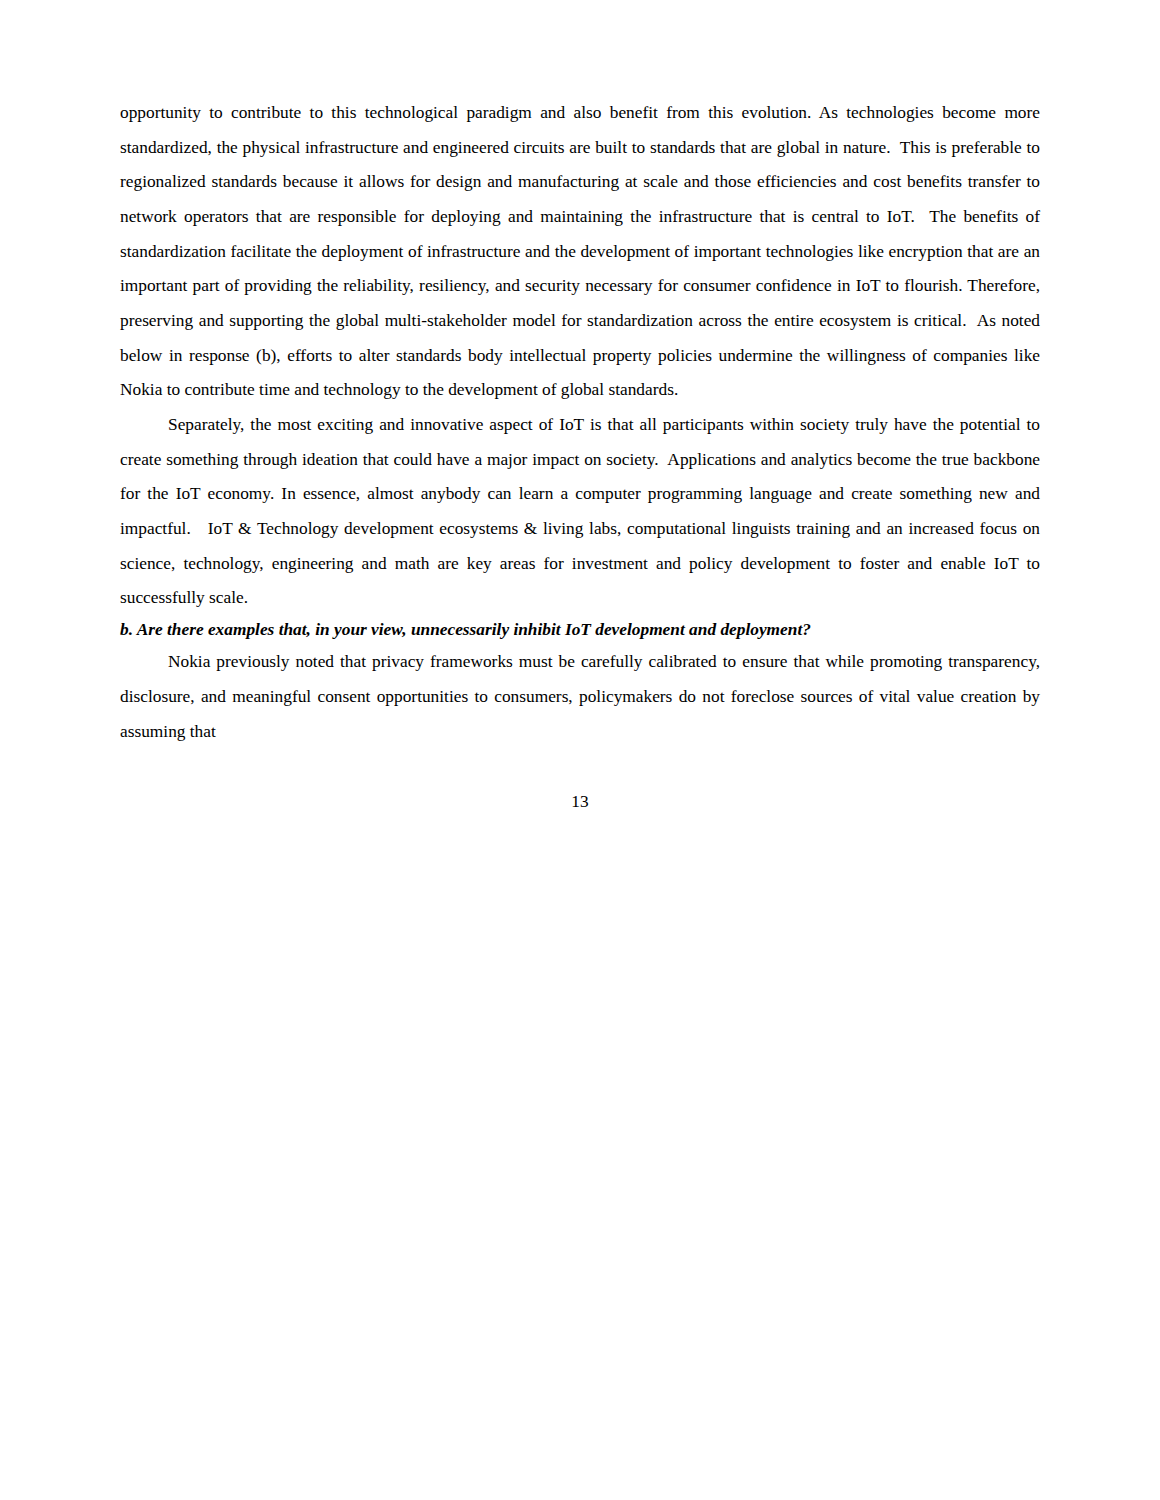opportunity to contribute to this technological paradigm and also benefit from this evolution. As technologies become more standardized, the physical infrastructure and engineered circuits are built to standards that are global in nature. This is preferable to regionalized standards because it allows for design and manufacturing at scale and those efficiencies and cost benefits transfer to network operators that are responsible for deploying and maintaining the infrastructure that is central to IoT. The benefits of standardization facilitate the deployment of infrastructure and the development of important technologies like encryption that are an important part of providing the reliability, resiliency, and security necessary for consumer confidence in IoT to flourish. Therefore, preserving and supporting the global multi-stakeholder model for standardization across the entire ecosystem is critical. As noted below in response (b), efforts to alter standards body intellectual property policies undermine the willingness of companies like Nokia to contribute time and technology to the development of global standards.
Separately, the most exciting and innovative aspect of IoT is that all participants within society truly have the potential to create something through ideation that could have a major impact on society. Applications and analytics become the true backbone for the IoT economy. In essence, almost anybody can learn a computer programming language and create something new and impactful. IoT & Technology development ecosystems & living labs, computational linguists training and an increased focus on science, technology, engineering and math are key areas for investment and policy development to foster and enable IoT to successfully scale.
b. Are there examples that, in your view, unnecessarily inhibit IoT development and deployment?
Nokia previously noted that privacy frameworks must be carefully calibrated to ensure that while promoting transparency, disclosure, and meaningful consent opportunities to consumers, policymakers do not foreclose sources of vital value creation by assuming that
13